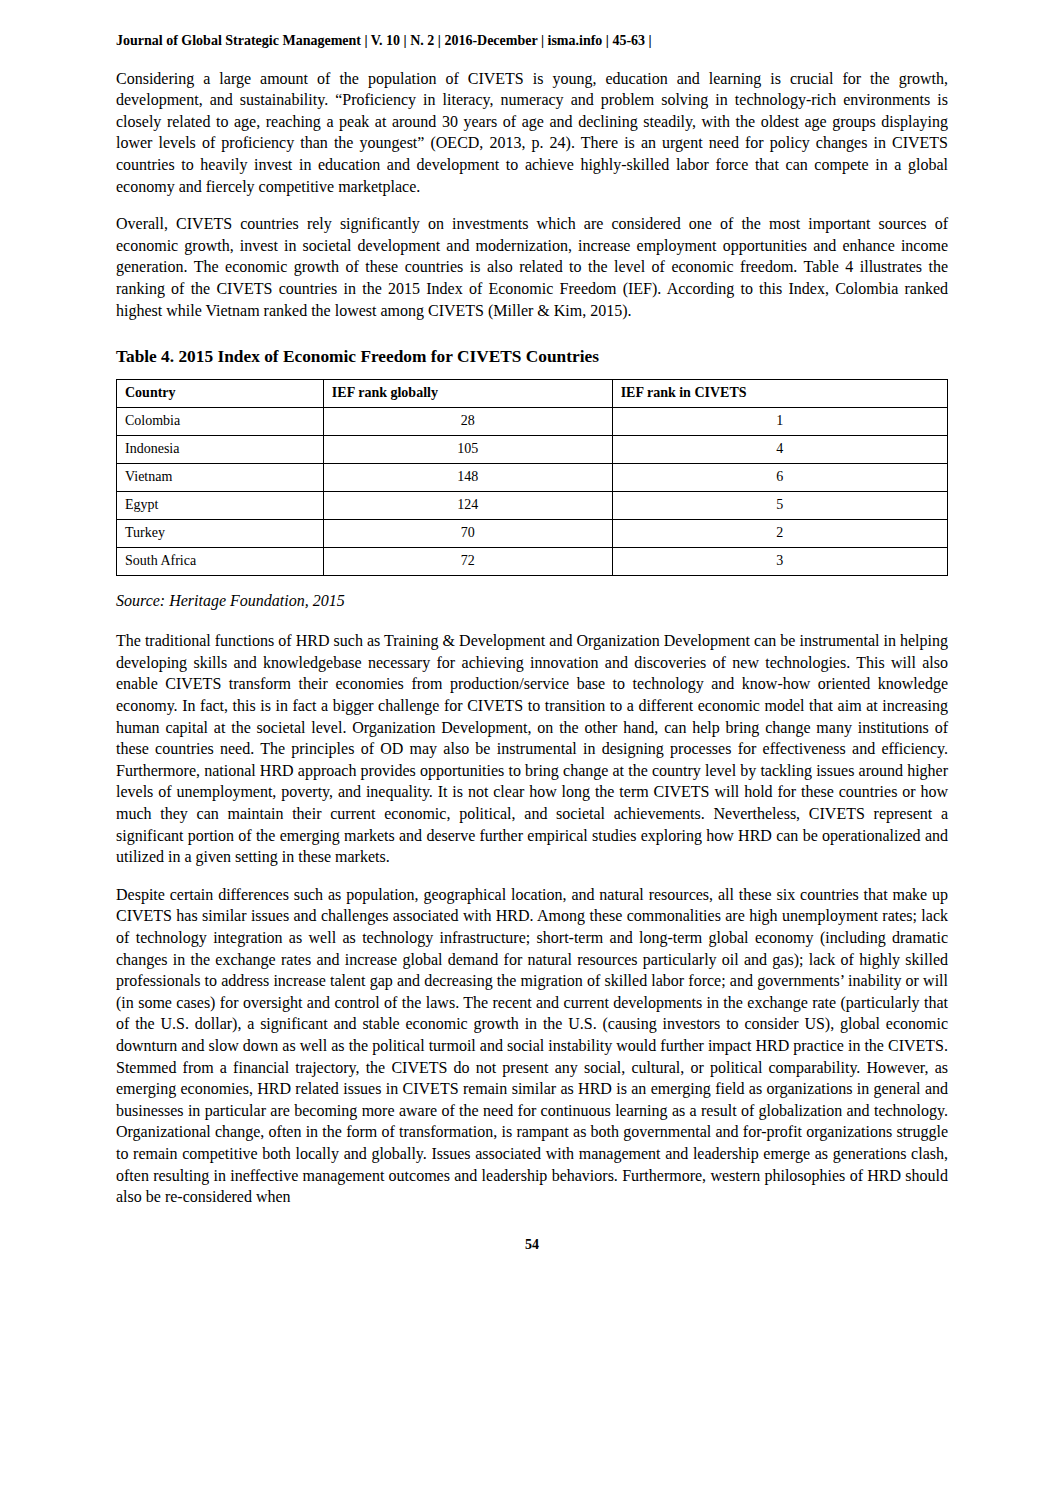Journal of Global Strategic Management | V. 10 | N. 2 | 2016-December | isma.info | 45-63 |
Considering a large amount of the population of CIVETS is young, education and learning is crucial for the growth, development, and sustainability. “Proficiency in literacy, numeracy and problem solving in technology-rich environments is closely related to age, reaching a peak at around 30 years of age and declining steadily, with the oldest age groups displaying lower levels of proficiency than the youngest” (OECD, 2013, p. 24). There is an urgent need for policy changes in CIVETS countries to heavily invest in education and development to achieve highly-skilled labor force that can compete in a global economy and fiercely competitive marketplace.
Overall, CIVETS countries rely significantly on investments which are considered one of the most important sources of economic growth, invest in societal development and modernization, increase employment opportunities and enhance income generation. The economic growth of these countries is also related to the level of economic freedom. Table 4 illustrates the ranking of the CIVETS countries in the 2015 Index of Economic Freedom (IEF). According to this Index, Colombia ranked highest while Vietnam ranked the lowest among CIVETS (Miller & Kim, 2015).
Table 4. 2015 Index of Economic Freedom for CIVETS Countries
| Country | IEF rank globally | IEF rank in CIVETS |
| --- | --- | --- |
| Colombia | 28 | 1 |
| Indonesia | 105 | 4 |
| Vietnam | 148 | 6 |
| Egypt | 124 | 5 |
| Turkey | 70 | 2 |
| South Africa | 72 | 3 |
Source: Heritage Foundation, 2015
The traditional functions of HRD such as Training & Development and Organization Development can be instrumental in helping developing skills and knowledgebase necessary for achieving innovation and discoveries of new technologies. This will also enable CIVETS transform their economies from production/service base to technology and know-how oriented knowledge economy. In fact, this is in fact a bigger challenge for CIVETS to transition to a different economic model that aim at increasing human capital at the societal level. Organization Development, on the other hand, can help bring change many institutions of these countries need. The principles of OD may also be instrumental in designing processes for effectiveness and efficiency. Furthermore, national HRD approach provides opportunities to bring change at the country level by tackling issues around higher levels of unemployment, poverty, and inequality. It is not clear how long the term CIVETS will hold for these countries or how much they can maintain their current economic, political, and societal achievements. Nevertheless, CIVETS represent a significant portion of the emerging markets and deserve further empirical studies exploring how HRD can be operationalized and utilized in a given setting in these markets.
Despite certain differences such as population, geographical location, and natural resources, all these six countries that make up CIVETS has similar issues and challenges associated with HRD. Among these commonalities are high unemployment rates; lack of technology integration as well as technology infrastructure; short-term and long-term global economy (including dramatic changes in the exchange rates and increase global demand for natural resources particularly oil and gas); lack of highly skilled professionals to address increase talent gap and decreasing the migration of skilled labor force; and governments’ inability or will (in some cases) for oversight and control of the laws. The recent and current developments in the exchange rate (particularly that of the U.S. dollar), a significant and stable economic growth in the U.S. (causing investors to consider US), global economic downturn and slow down as well as the political turmoil and social instability would further impact HRD practice in the CIVETS. Stemmed from a financial trajectory, the CIVETS do not present any social, cultural, or political comparability. However, as emerging economies, HRD related issues in CIVETS remain similar as HRD is an emerging field as organizations in general and businesses in particular are becoming more aware of the need for continuous learning as a result of globalization and technology. Organizational change, often in the form of transformation, is rampant as both governmental and for-profit organizations struggle to remain competitive both locally and globally. Issues associated with management and leadership emerge as generations clash, often resulting in ineffective management outcomes and leadership behaviors. Furthermore, western philosophies of HRD should also be re-considered when
54